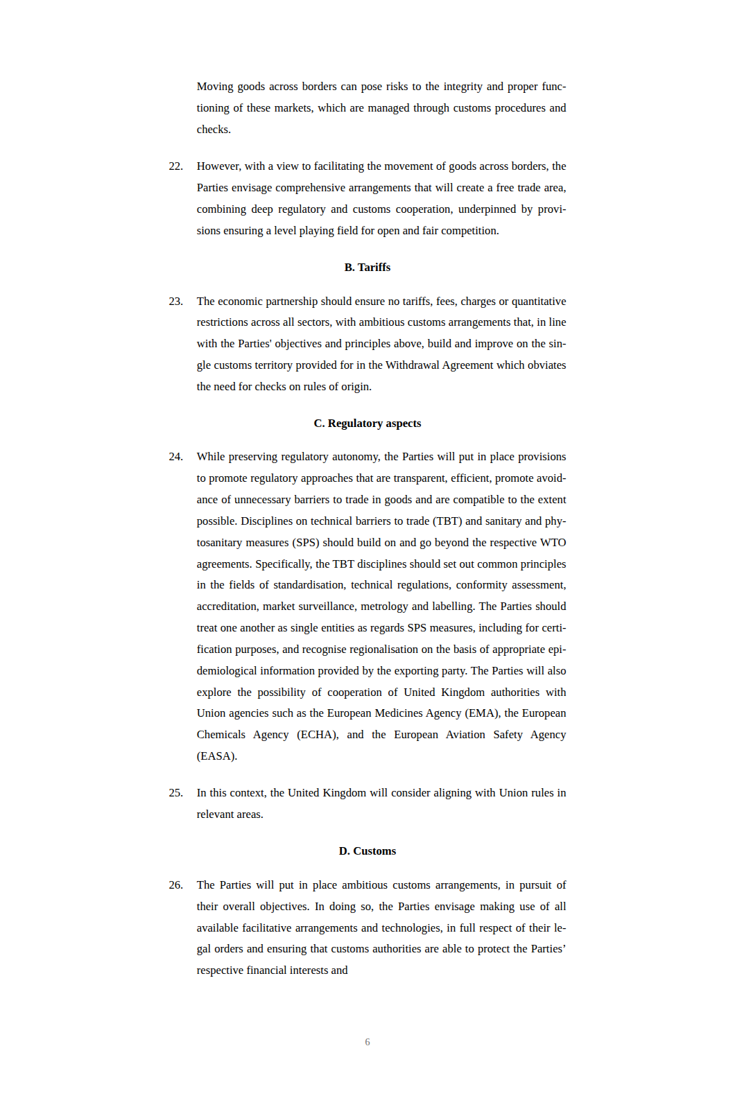Moving goods across borders can pose risks to the integrity and proper functioning of these markets, which are managed through customs procedures and checks.
22. However, with a view to facilitating the movement of goods across borders, the Parties envisage comprehensive arrangements that will create a free trade area, combining deep regulatory and customs cooperation, underpinned by provisions ensuring a level playing field for open and fair competition.
B. Tariffs
23. The economic partnership should ensure no tariffs, fees, charges or quantitative restrictions across all sectors, with ambitious customs arrangements that, in line with the Parties' objectives and principles above, build and improve on the single customs territory provided for in the Withdrawal Agreement which obviates the need for checks on rules of origin.
C. Regulatory aspects
24. While preserving regulatory autonomy, the Parties will put in place provisions to promote regulatory approaches that are transparent, efficient, promote avoidance of unnecessary barriers to trade in goods and are compatible to the extent possible. Disciplines on technical barriers to trade (TBT) and sanitary and phytosanitary measures (SPS) should build on and go beyond the respective WTO agreements. Specifically, the TBT disciplines should set out common principles in the fields of standardisation, technical regulations, conformity assessment, accreditation, market surveillance, metrology and labelling. The Parties should treat one another as single entities as regards SPS measures, including for certification purposes, and recognise regionalisation on the basis of appropriate epidemiological information provided by the exporting party. The Parties will also explore the possibility of cooperation of United Kingdom authorities with Union agencies such as the European Medicines Agency (EMA), the European Chemicals Agency (ECHA), and the European Aviation Safety Agency (EASA).
25. In this context, the United Kingdom will consider aligning with Union rules in relevant areas.
D. Customs
26. The Parties will put in place ambitious customs arrangements, in pursuit of their overall objectives. In doing so, the Parties envisage making use of all available facilitative arrangements and technologies, in full respect of their legal orders and ensuring that customs authorities are able to protect the Parties’ respective financial interests and
6